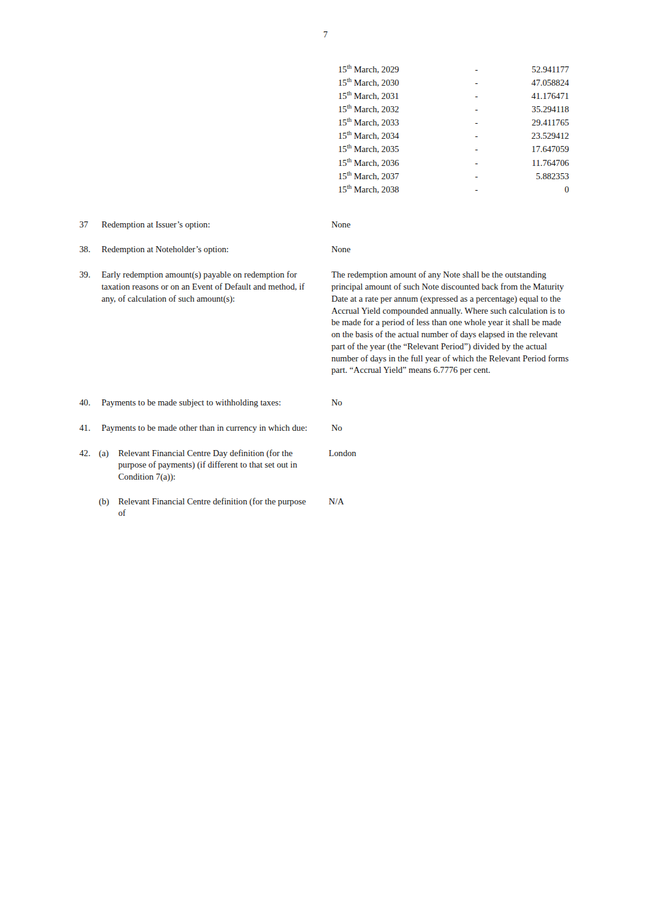7
| 15 th March, 2029 | - | 52.941177 |
| 15 th March, 2030 | - | 47.058824 |
| 15 th March, 2031 | - | 41.176471 |
| 15 th March, 2032 | - | 35.294118 |
| 15 th March, 2033 | - | 29.411765 |
| 15 th March, 2034 | - | 23.529412 |
| 15 th March, 2035 | - | 17.647059 |
| 15 th March, 2036 | - | 11.764706 |
| 15 th March, 2037 | - | 5.882353 |
| 15 th March, 2038 | - | 0 |
37
Redemption at Issuer’s option:
None
38.
Redemption at Noteholder’s option:
None
39.
Early redemption amount(s) payable on redemption for taxation reasons or on an Event of Default and method, if any, of calculation of such amount(s):
The redemption amount of any Note shall be the outstanding principal amount of such Note discounted back from the Maturity Date at a rate per annum (expressed as a percentage) equal to the Accrual Yield compounded annually. Where such calculation is to be made for a period of less than one whole year it shall be made on the basis of the actual number of days elapsed in the relevant part of the year (the “Relevant Period”) divided by the actual number of days in the full year of which the Relevant Period forms part. “Accrual Yield” means 6.7776 per cent.
40.
Payments to be made subject to withholding taxes:
No
41.
Payments to be made other than in currency in which due:
No
42.
(a)
Relevant Financial Centre Day definition (for the purpose of payments) (if different to that set out in Condition 7(a)):
London
(b)
Relevant Financial Centre definition (for the purpose of
N/A